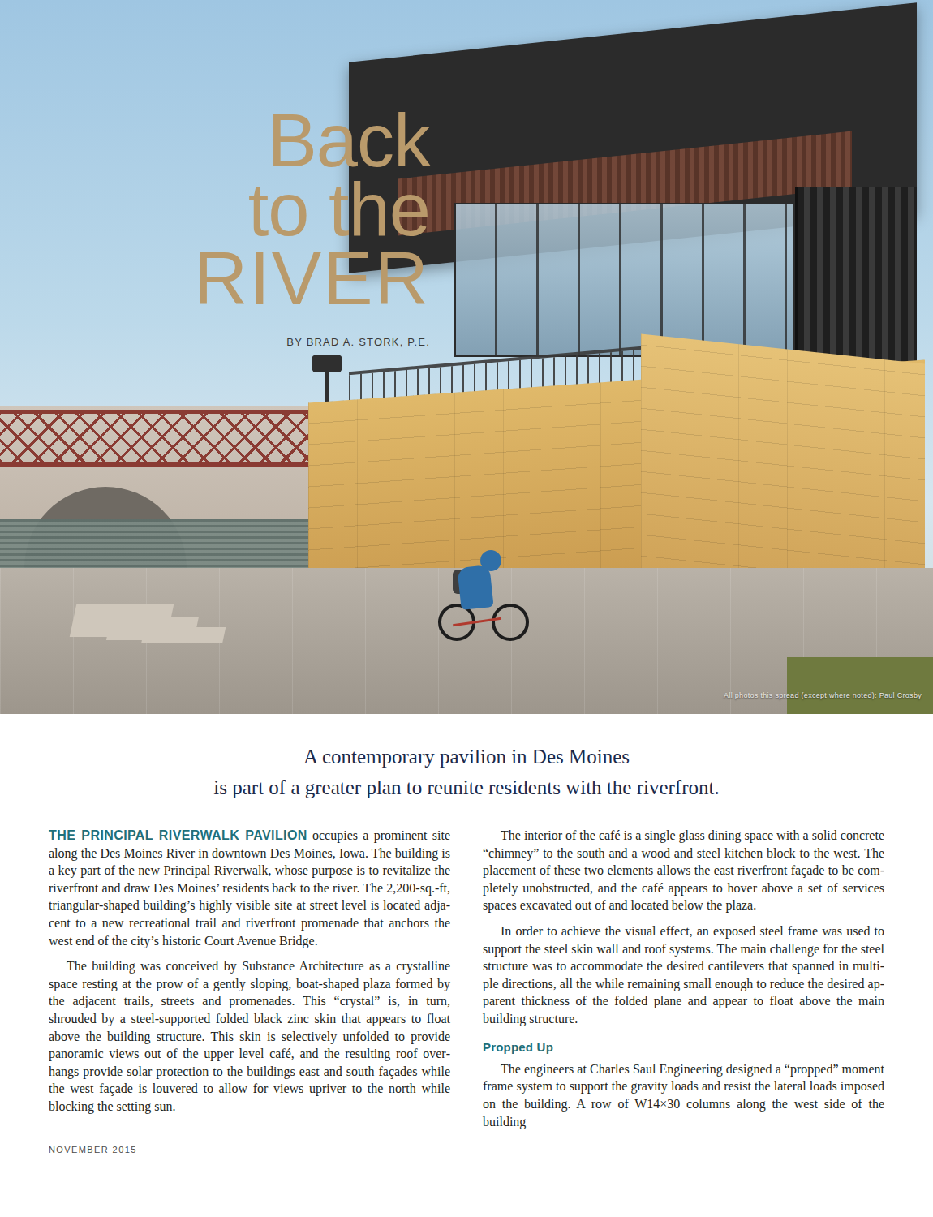Back to the RIVER
BY BRAD A. STORK, P.E.
All photos this spread (except where noted): Paul Crosby
A contemporary pavilion in Des Moines is part of a greater plan to reunite residents with the riverfront.
THE PRINCIPAL RIVERWALK PAVILION occupies a prominent site along the Des Moines River in downtown Des Moines, Iowa. The building is a key part of the new Principal Riverwalk, whose purpose is to revitalize the riverfront and draw Des Moines’ residents back to the river. The 2,200-sq.-ft, triangular-shaped building’s highly visible site at street level is located adjacent to a new recreational trail and riverfront promenade that anchors the west end of the city’s historic Court Avenue Bridge.
The building was conceived by Substance Architecture as a crystalline space resting at the prow of a gently sloping, boat-shaped plaza formed by the adjacent trails, streets and promenades. This “crystal” is, in turn, shrouded by a steel-supported folded black zinc skin that appears to float above the building structure. This skin is selectively unfolded to provide panoramic views out of the upper level café, and the resulting roof overhangs provide solar protection to the buildings east and south façades while the west façade is louvered to allow for views upriver to the north while blocking the setting sun.
The interior of the café is a single glass dining space with a solid concrete “chimney” to the south and a wood and steel kitchen block to the west. The placement of these two elements allows the east riverfront façade to be completely unobstructed, and the café appears to hover above a set of services spaces excavated out of and located below the plaza.
In order to achieve the visual effect, an exposed steel frame was used to support the steel skin wall and roof systems. The main challenge for the steel structure was to accommodate the desired cantilevers that spanned in multiple directions, all the while remaining small enough to reduce the desired apparent thickness of the folded plane and appear to float above the main building structure.
Propped Up
The engineers at Charles Saul Engineering designed a “propped” moment frame system to support the gravity loads and resist the lateral loads imposed on the building. A row of W14×30 columns along the west side of the building
November 2015